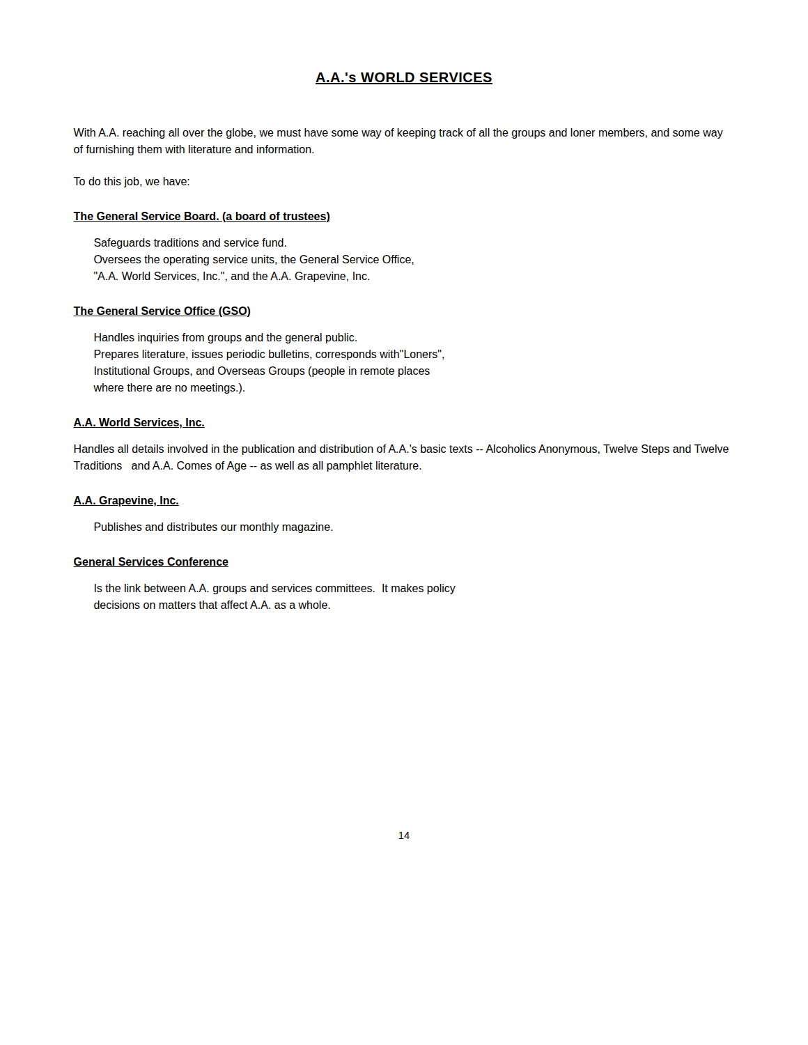A.A.'s WORLD SERVICES
With A.A. reaching all over the globe, we must have some way of keeping track of all the groups and loner members, and some way of furnishing them with literature and information.
To do this job, we have:
The General Service Board. (a board of trustees)
Safeguards traditions and service fund.
Oversees the operating service units, the General Service Office,
"A.A. World Services, Inc.", and the A.A. Grapevine, Inc.
The General Service Office (GSO)
Handles inquiries from groups and the general public.
Prepares literature, issues periodic bulletins, corresponds with"Loners",
Institutional Groups, and Overseas Groups (people in remote places
where there are no meetings.).
A.A. World Services, Inc.
Handles all details involved in the publication and distribution of A.A.'s basic texts -- Alcoholics Anonymous, Twelve Steps and Twelve Traditions and A.A. Comes of Age -- as well as all pamphlet literature.
A.A. Grapevine, Inc.
Publishes and distributes our monthly magazine.
General Services Conference
Is the link between A.A. groups and services committees. It makes policy
decisions on matters that affect A.A. as a whole.
14